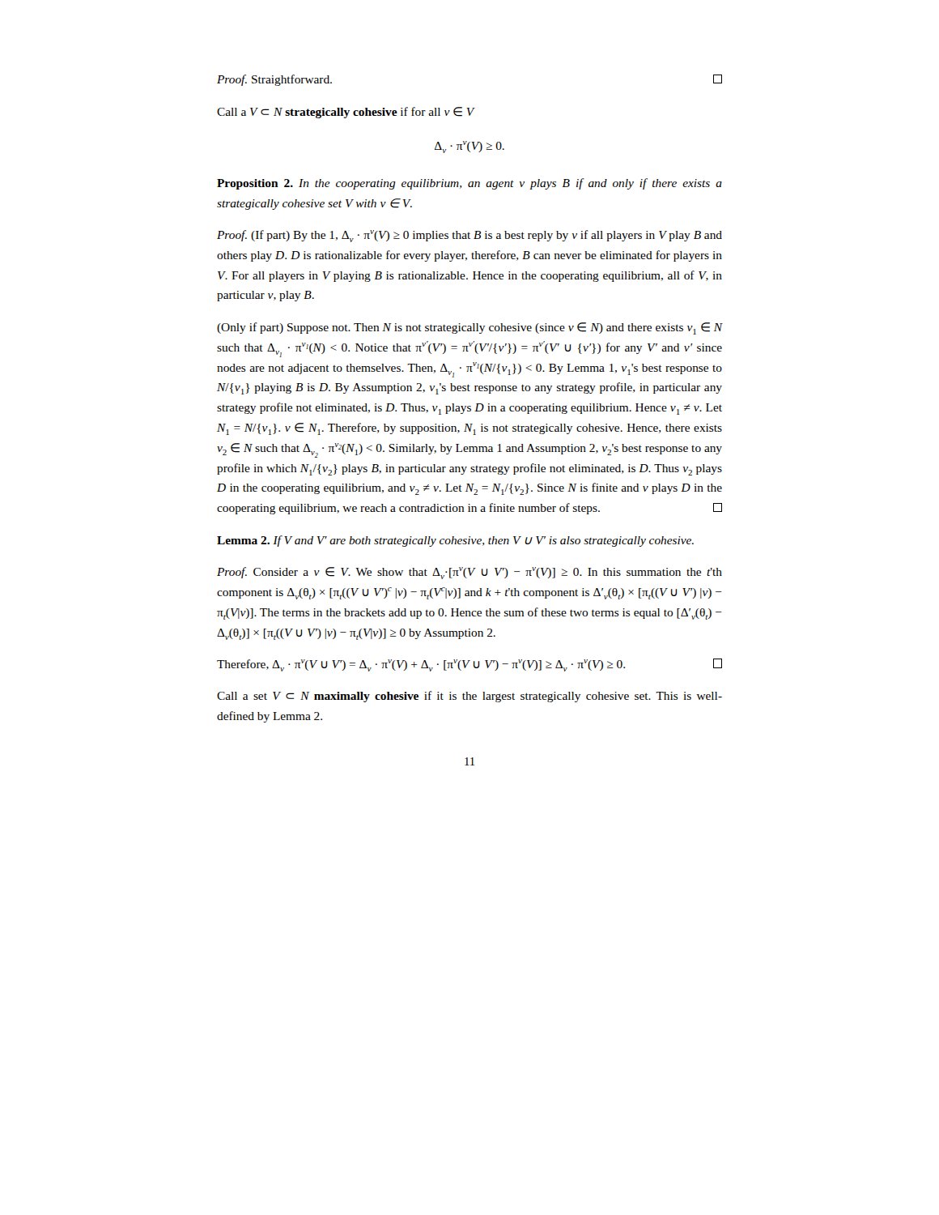Proof. Straightforward.
Call a V ⊂ N strategically cohesive if for all v ∈ V
Δv πv(V) ≥ 0.
Proposition 2. In the cooperating equilibrium, an agent v plays B if and only if there exists a strategically cohesive set V with v ∈ V.
Proof. (If part) By the 1, Δv πv(V) ≥ 0 implies that B is a best reply by v if all players in V play B and others play D. D is rationalizable for every player, therefore, B can never be eliminated for players in V. For all players in V playing B is rationalizable. Hence in the cooperating equilibrium, all of V, in particular v, play B.
(Only if part) Suppose not. Then N is not strategically cohesive (since v ∈ N) and there exists v1 ∈ N such that Δv1 πv1(N) < 0. Notice that πv′(V′) = πv′(V′/{v′}) = πv′(V′ ∪ {v′}) for any V′ and v′ since nodes are not adjacent to themselves. Then, Δv1 πv1(N/{v1}) < 0. By Lemma 1, v1's best response to N/{v1} playing B is D. By Assumption 2, v1's best response to any strategy profile, in particular any strategy profile not eliminated, is D. Thus, v1 plays D in a cooperating equilibrium. Hence v1 ≠ v. Let N1 = N/{v1}. v ∈ N1. Therefore, by supposition, N1 is not strategically cohesive. Hence, there exists v2 ∈ N such that Δv2 πv2(N1) < 0. Similarly, by Lemma 1 and Assumption 2, v2's best response to any profile in which N1/{v2} plays B, in particular any strategy profile not eliminated, is D. Thus v2 plays D in the cooperating equilibrium, and v2 ≠ v. Let N2 = N1/{v2}. Since N is finite and v plays D in the cooperating equilibrium, we reach a contradiction in a finite number of steps.
Lemma 2. If V and V′ are both strategically cohesive, then V ∪ V′ is also strategically cohesive.
Proof. Consider a v ∈ V. We show that Δv [πv(V ∪ V′) − πv(V)] ≥ 0. In this summation the t'th component is Δv(θt) × [πt((V ∪ V′)c |v) − πt(Vc|v)] and k + t'th component is Δ′v(θt) × [πt((V ∪ V′) |v) − πt(V|v)]. The terms in the brackets add up to 0. Hence the sum of these two terms is equal to [Δ′v(θt) − Δv(θt)] × [πt((V ∪ V′) |v) − πt(V|v)] ≥ 0 by Assumption 2.
Therefore, Δv πv(V ∪ V′) = Δv πv(V) + Δv [πv(V ∪ V′) − πv(V)] ≥ Δv πv(V) ≥ 0.
Call a set V ⊂ N maximally cohesive if it is the largest strategically cohesive set. This is well-defined by Lemma 2.
11